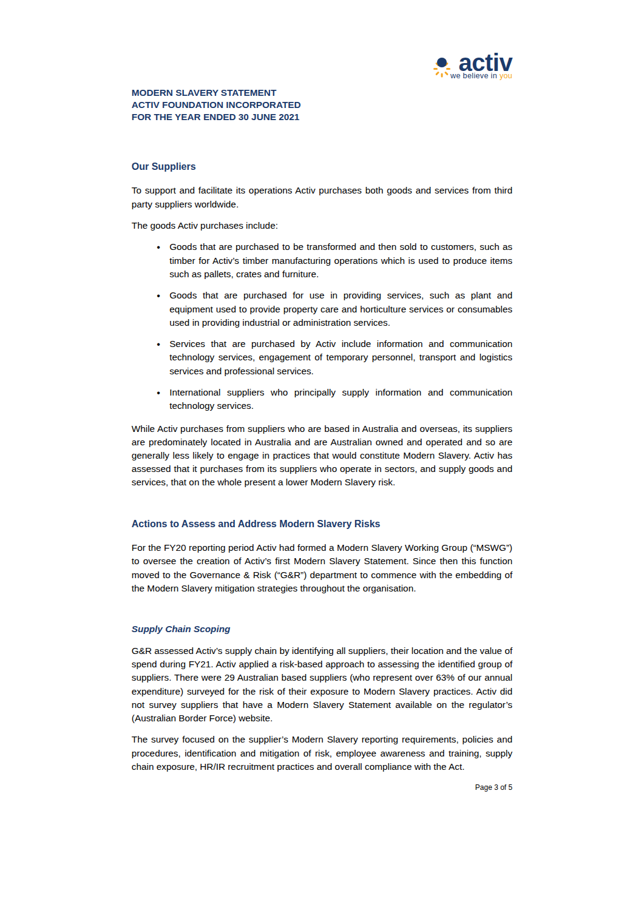activ we believe in you
Modern Slavery Statement
Activ Foundation Incorporated
For the year ended 30 June 2021
Our Suppliers
To support and facilitate its operations Activ purchases both goods and services from third party suppliers worldwide.
The goods Activ purchases include:
Goods that are purchased to be transformed and then sold to customers, such as timber for Activ’s timber manufacturing operations which is used to produce items such as pallets, crates and furniture.
Goods that are purchased for use in providing services, such as plant and equipment used to provide property care and horticulture services or consumables used in providing industrial or administration services.
Services that are purchased by Activ include information and communication technology services, engagement of temporary personnel, transport and logistics services and professional services.
International suppliers who principally supply information and communication technology services.
While Activ purchases from suppliers who are based in Australia and overseas, its suppliers are predominately located in Australia and are Australian owned and operated and so are generally less likely to engage in practices that would constitute Modern Slavery. Activ has assessed that it purchases from its suppliers who operate in sectors, and supply goods and services, that on the whole present a lower Modern Slavery risk.
Actions to Assess and Address Modern Slavery Risks
For the FY20 reporting period Activ had formed a Modern Slavery Working Group (“MSWG”) to oversee the creation of Activ’s first Modern Slavery Statement. Since then this function moved to the Governance & Risk (“G&R”) department to commence with the embedding of the Modern Slavery mitigation strategies throughout the organisation.
Supply Chain Scoping
G&R assessed Activ’s supply chain by identifying all suppliers, their location and the value of spend during FY21. Activ applied a risk-based approach to assessing the identified group of suppliers. There were 29 Australian based suppliers (who represent over 63% of our annual expenditure) surveyed for the risk of their exposure to Modern Slavery practices. Activ did not survey suppliers that have a Modern Slavery Statement available on the regulator’s (Australian Border Force) website.
The survey focused on the supplier’s Modern Slavery reporting requirements, policies and procedures, identification and mitigation of risk, employee awareness and training, supply chain exposure, HR/IR recruitment practices and overall compliance with the Act.
Page 3 of 5